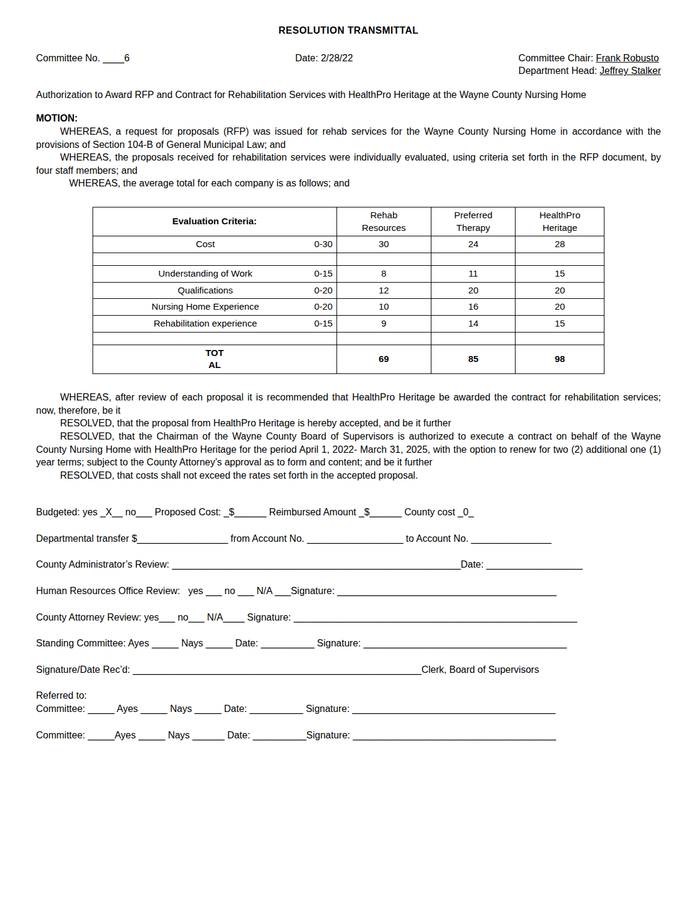RESOLUTION TRANSMITTAL
Committee No. ____6
Date: 2/28/22
Committee Chair: Frank Robusto
Department Head: Jeffrey Stalker
Authorization to Award RFP and Contract for Rehabilitation Services with HealthPro Heritage at the Wayne County Nursing Home
MOTION:
WHEREAS, a request for proposals (RFP) was issued for rehab services for the Wayne County Nursing Home in accordance with the provisions of Section 104-B of General Municipal Law; and
WHEREAS, the proposals received for rehabilitation services were individually evaluated, using criteria set forth in the RFP document, by four staff members; and
WHEREAS, the average total for each company is as follows; and
| Evaluation Criteria: | Rehab Resources | Preferred Therapy | HealthPro Heritage |
| Cost 0-30 | 30 | 24 | 28 |
| Understanding of Work 0-15 | 8 | 11 | 15 |
| Qualifications 0-20 | 12 | 20 | 20 |
| Nursing Home Experience 0-20 | 10 | 16 | 20 |
| Rehabilitation experience 0-15 | 9 | 14 | 15 |
| TOT AL | 69 | 85 | 98 |
WHEREAS, after review of each proposal it is recommended that HealthPro Heritage be awarded the contract for rehabilitation services; now, therefore, be it
RESOLVED, that the proposal from HealthPro Heritage is hereby accepted, and be it further
RESOLVED, that the Chairman of the Wayne County Board of Supervisors is authorized to execute a contract on behalf of the Wayne County Nursing Home with HealthPro Heritage for the period April 1, 2022- March 31, 2025, with the option to renew for two (2) additional one (1) year terms; subject to the County Attorney’s approval as to form and content; and be it further
RESOLVED, that costs shall not exceed the rates set forth in the accepted proposal.
Budgeted: yes _X__ no___ Proposed Cost: _$______ Reimbursed Amount _$______ County cost _0_
Departmental transfer $_________________ from Account No. __________________ to Account No. _______________
County Administrator’s Review: ______________________________________________________Date: __________________
Human Resources Office Review: yes ___ no ___ N/A ___Signature: _________________________________________
County Attorney Review: yes___ no___ N/A____ Signature: _____________________________________________________
Standing Committee: Ayes _____ Nays _____ Date: __________ Signature: ______________________________________
Signature/Date Rec’d: ______________________________________________________Clerk, Board of Supervisors
Referred to:
Committee: _____ Ayes _____ Nays _____ Date: __________ Signature: ______________________________________
Committee: _____Ayes _____ Nays ______ Date: __________Signature: ______________________________________